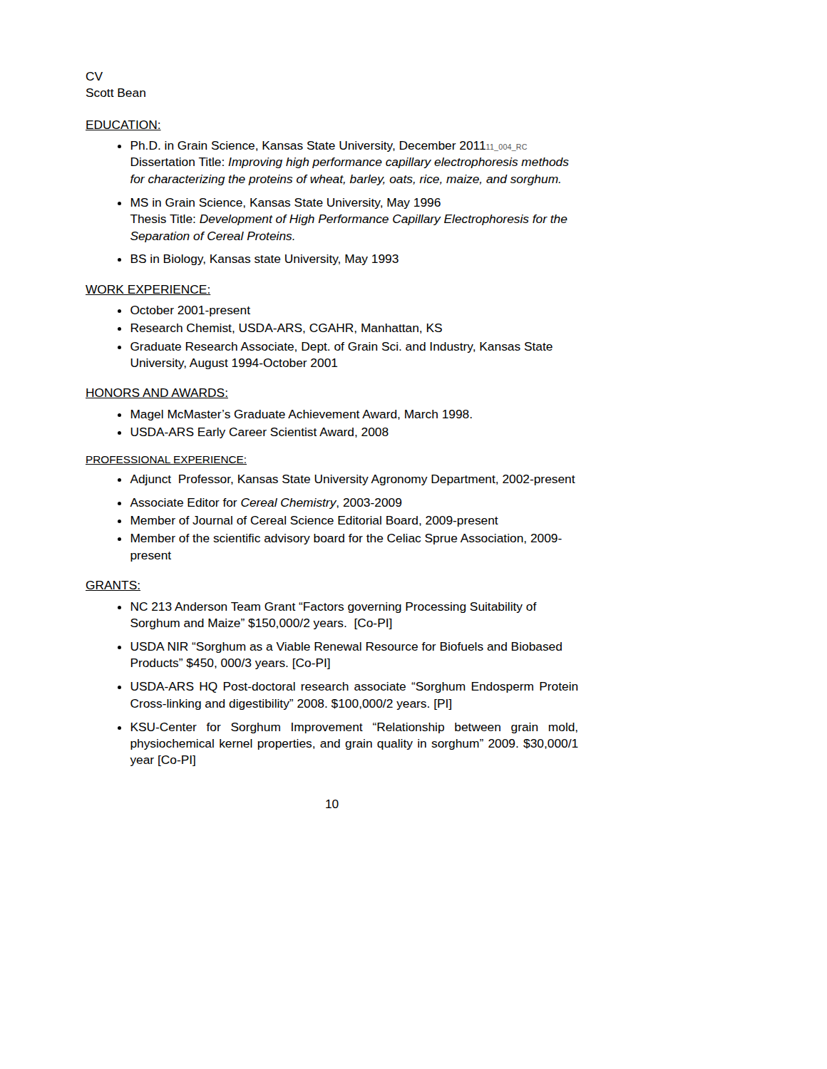CV
Scott Bean
EDUCATION:
Ph.D. in Grain Science, Kansas State University, December 201111_004_RC
Dissertation Title: Improving high performance capillary electrophoresis methods for characterizing the proteins of wheat, barley, oats, rice, maize, and sorghum.
MS in Grain Science, Kansas State University, May 1996
Thesis Title: Development of High Performance Capillary Electrophoresis for the Separation of Cereal Proteins.
BS in Biology, Kansas state University, May 1993
WORK EXPERIENCE:
October 2001-present
Research Chemist, USDA-ARS, CGAHR, Manhattan, KS
Graduate Research Associate, Dept. of Grain Sci. and Industry, Kansas State University, August 1994-October 2001
HONORS AND AWARDS:
Magel McMaster’s Graduate Achievement Award, March 1998.
USDA-ARS Early Career Scientist Award, 2008
PROFESSIONAL EXPERIENCE:
Adjunct Professor, Kansas State University Agronomy Department, 2002-present
Associate Editor for Cereal Chemistry, 2003-2009
Member of Journal of Cereal Science Editorial Board, 2009-present
Member of the scientific advisory board for the Celiac Sprue Association, 2009-present
GRANTS:
NC 213 Anderson Team Grant “Factors governing Processing Suitability of Sorghum and Maize” $150,000/2 years. [Co-PI]
USDA NIR “Sorghum as a Viable Renewal Resource for Biofuels and Biobased Products” $450, 000/3 years. [Co-PI]
USDA-ARS HQ Post-doctoral research associate “Sorghum Endosperm Protein Cross-linking and digestibility” 2008. $100,000/2 years. [PI]
KSU-Center for Sorghum Improvement “Relationship between grain mold, physiochemical kernel properties, and grain quality in sorghum” 2009. $30,000/1 year [Co-PI]
10